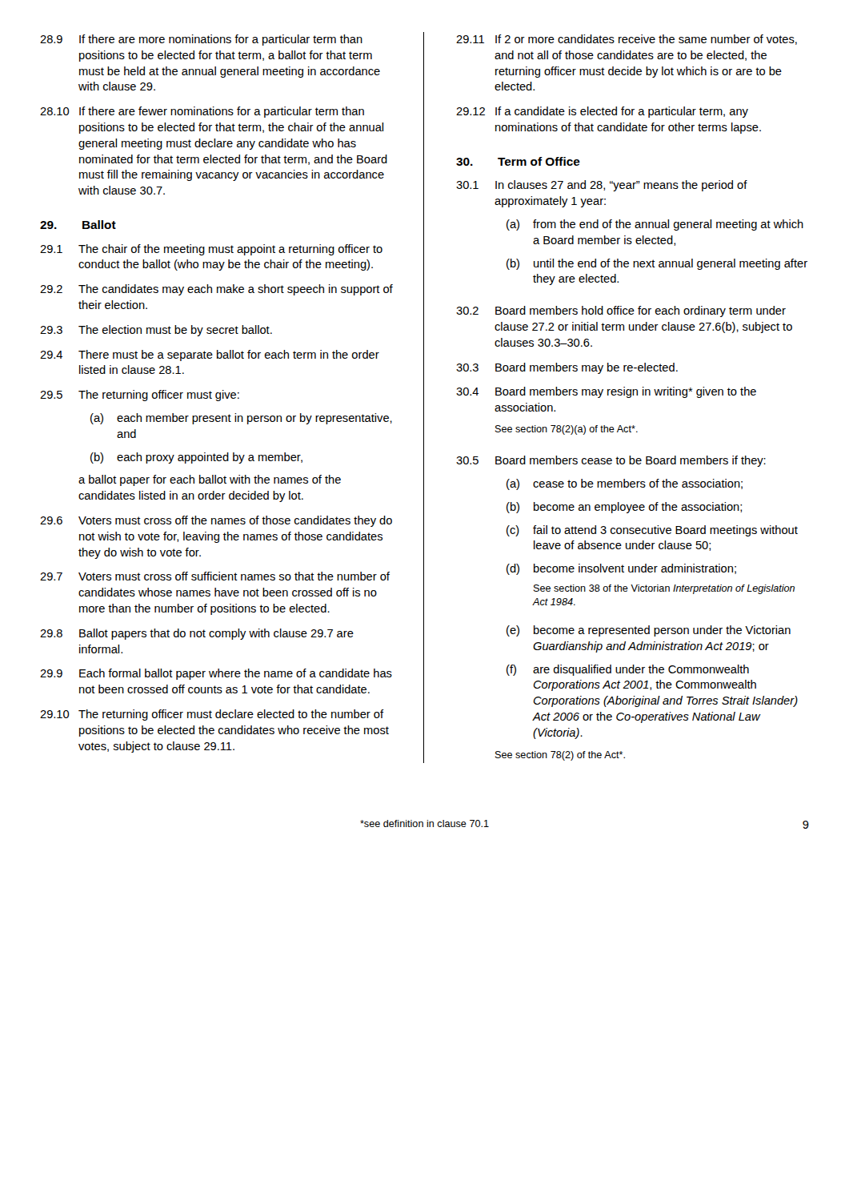28.9
If there are more nominations for a particular term than positions to be elected for that term, a ballot for that term must be held at the annual general meeting in accordance with clause 29.
28.10
If there are fewer nominations for a particular term than positions to be elected for that term, the chair of the annual general meeting must declare any candidate who has nominated for that term elected for that term, and the Board must fill the remaining vacancy or vacancies in accordance with clause 30.7.
29. Ballot
29.1
The chair of the meeting must appoint a returning officer to conduct the ballot (who may be the chair of the meeting).
29.2
The candidates may each make a short speech in support of their election.
29.3
The election must be by secret ballot.
29.4
There must be a separate ballot for each term in the order listed in clause 28.1.
29.5
The returning officer must give:
(a)
each member present in person or by representative, and
(b)
each proxy appointed by a member,
a ballot paper for each ballot with the names of the candidates listed in an order decided by lot.
29.6
Voters must cross off the names of those candidates they do not wish to vote for, leaving the names of those candidates they do wish to vote for.
29.7
Voters must cross off sufficient names so that the number of candidates whose names have not been crossed off is no more than the number of positions to be elected.
29.8
Ballot papers that do not comply with clause 29.7 are informal.
29.9
Each formal ballot paper where the name of a candidate has not been crossed off counts as 1 vote for that candidate.
29.10
The returning officer must declare elected to the number of positions to be elected the candidates who receive the most votes, subject to clause 29.11.
29.11
If 2 or more candidates receive the same number of votes, and not all of those candidates are to be elected, the returning officer must decide by lot which is or are to be elected.
29.12
If a candidate is elected for a particular term, any nominations of that candidate for other terms lapse.
30. Term of Office
30.1
In clauses 27 and 28, “year” means the period of approximately 1 year:
(a)
from the end of the annual general meeting at which a Board member is elected,
(b)
until the end of the next annual general meeting after they are elected.
30.2
Board members hold office for each ordinary term under clause 27.2 or initial term under clause 27.6(b), subject to clauses 30.3–30.6.
30.3
Board members may be re-elected.
30.4
Board members may resign in writing* given to the association.
See section 78(2)(a) of the Act*.
30.5
Board members cease to be Board members if they:
(a)
cease to be members of the association;
(b)
become an employee of the association;
(c)
fail to attend 3 consecutive Board meetings without leave of absence under clause 50;
(d)
become insolvent under administration;
See section 38 of the Victorian Interpretation of Legislation Act 1984.
(e)
become a represented person under the Victorian Guardianship and Administration Act 2019; or
(f)
are disqualified under the Commonwealth Corporations Act 2001, the Commonwealth Corporations (Aboriginal and Torres Strait Islander) Act 2006 or the Co-operatives National Law (Victoria).
See section 78(2) of the Act*.
*see definition in clause 70.1
9